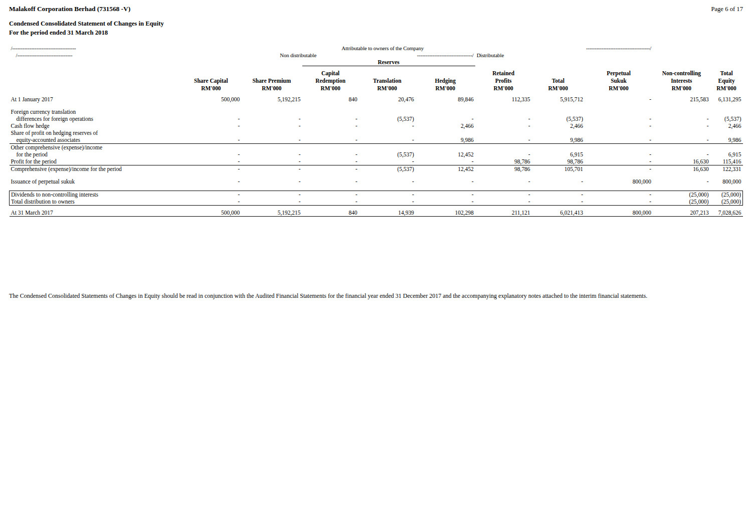Malakoff Corporation Berhad (731568 -V)
Page 6 of 17
Condensed Consolidated Statement of Changes in Equity
For the period ended 31 March 2018
| /------------------------------------- | Attributable to owners of the Company | -------------------------------------/ | | |
| /-------------------------------- | Non distributable | --------------------------------/ | Distributable | | | | |
| | | | Reserves | | | | | |
| | | | Capital | | | Retained | | Perpetual | Non-controlling | Total |
| | Share Capital | Share Premium | Redemption | Translation | Hedging | Profits | Total | Sukuk | Interests | Equity |
| | RM'000 | RM'000 | RM'000 | RM'000 | RM'000 | RM'000 | RM'000 | RM'000 | RM'000 | RM'000 |
| At 1 January 2017 | 500,000 | 5,192,215 | 840 | 20,476 | 89,846 | 112,335 | 5,915,712 | - | 215,583 | 6,131,295 |
| Foreign currency translation | |
| differences for foreign operations | - | - | - | (5,537) | - | - | (5,537) | - | - | (5,537) |
| Cash flow hedge | - | - | - | - | 2,466 | - | 2,466 | - | - | 2,466 |
| Share of profit on hedging reserves of | |
| equity-accounted associates | - | - | - | - | 9,986 | - | 9,986 | - | - | 9,986 |
| Other comprehensive (expense)/income | |
| for the period | - | - | - | (5,537) | 12,452 | - | 6,915 | - | - | 6,915 |
| Profit for the period | - | - | - | - | - | 98,786 | 98,786 | - | 16,630 | 115,416 |
| Comprehensive (expense)/income for the period | - | - | - | (5,537) | 12,452 | 98,786 | 105,701 | - | 16,630 | 122,331 |
| Issuance of perpetual sukuk | - | - | - | - | - | - | - | 800,000 | - | 800,000 |
| Dividends to non-controlling interests | - | - | - | - | - | - | - | - | (25,000) | (25,000) |
| Total distribution to owners | - | - | - | - | - | - | - | - | (25,000) | (25,000) |
| At 31 March 2017 | 500,000 | 5,192,215 | 840 | 14,939 | 102,298 | 211,121 | 6,021,413 | 800,000 | 207,213 | 7,028,626 |
The Condensed Consolidated Statements of Changes in Equity should be read in conjunction with the Audited Financial Statements for the financial year ended 31 December 2017 and the accompanying explanatory notes attached to the interim financial statements.